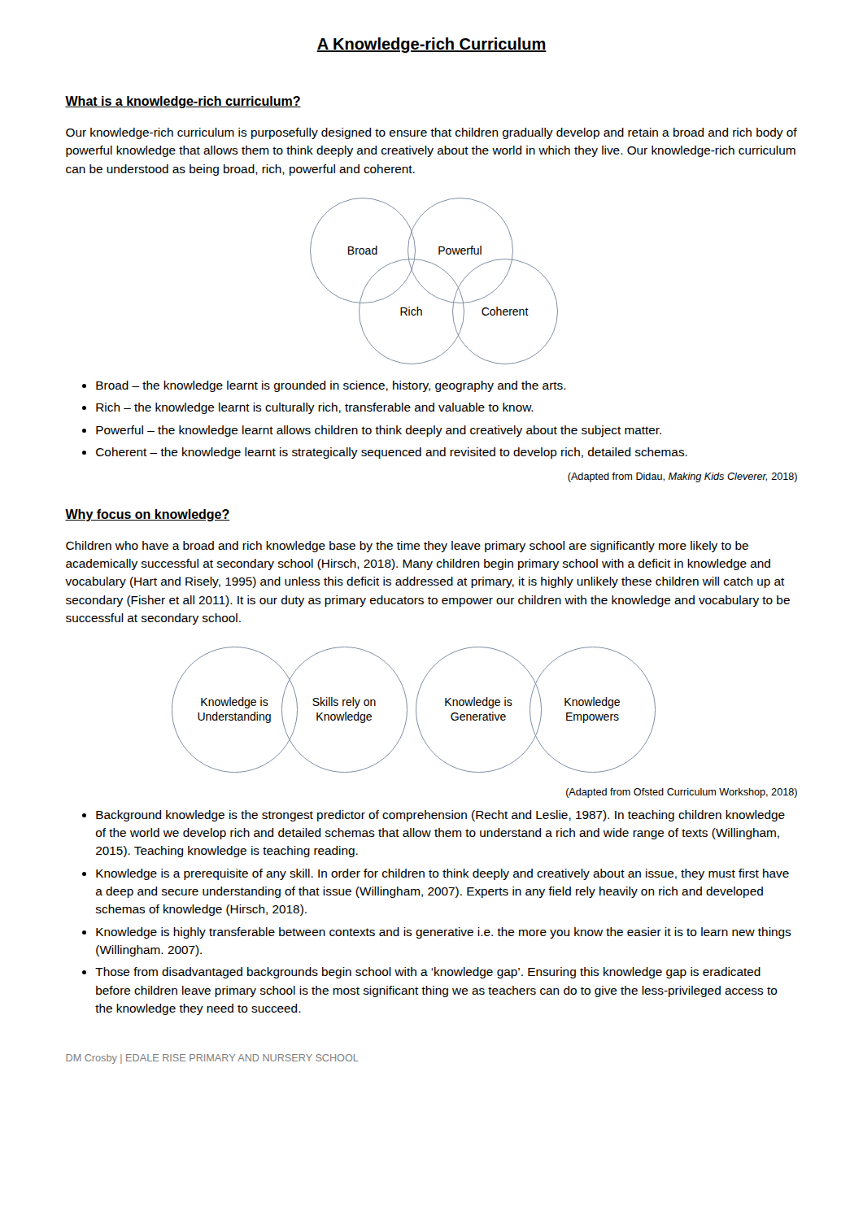A Knowledge-rich Curriculum
What is a knowledge-rich curriculum?
Our knowledge-rich curriculum is purposefully designed to ensure that children gradually develop and retain a broad and rich body of powerful knowledge that allows them to think deeply and creatively about the world in which they live. Our knowledge-rich curriculum can be understood as being broad, rich, powerful and coherent.
Broad
Powerful
Rich
Coherent
Broad – the knowledge learnt is grounded in science, history, geography and the arts.
Rich – the knowledge learnt is culturally rich, transferable and valuable to know.
Powerful – the knowledge learnt allows children to think deeply and creatively about the subject matter.
Coherent – the knowledge learnt is strategically sequenced and revisited to develop rich, detailed schemas.
(Adapted from Didau, Making Kids Cleverer, 2018)
Why focus on knowledge?
Children who have a broad and rich knowledge base by the time they leave primary school are significantly more likely to be academically successful at secondary school (Hirsch, 2018). Many children begin primary school with a deficit in knowledge and vocabulary (Hart and Risely, 1995) and unless this deficit is addressed at primary, it is highly unlikely these children will catch up at secondary (Fisher et all 2011). It is our duty as primary educators to empower our children with the knowledge and vocabulary to be successful at secondary school.
Knowledge is
Understanding
Skills rely on
Knowledge
Knowledge is
Generative
Knowledge
Empowers
(Adapted from Ofsted Curriculum Workshop, 2018)
Background knowledge is the strongest predictor of comprehension (Recht and Leslie, 1987). In teaching children knowledge of the world we develop rich and detailed schemas that allow them to understand a rich and wide range of texts (Willingham, 2015). Teaching knowledge is teaching reading.
Knowledge is a prerequisite of any skill. In order for children to think deeply and creatively about an issue, they must first have a deep and secure understanding of that issue (Willingham, 2007). Experts in any field rely heavily on rich and developed schemas of knowledge (Hirsch, 2018).
Knowledge is highly transferable between contexts and is generative i.e. the more you know the easier it is to learn new things (Willingham. 2007).
Those from disadvantaged backgrounds begin school with a ‘knowledge gap’. Ensuring this knowledge gap is eradicated before children leave primary school is the most significant thing we as teachers can do to give the less-privileged access to the knowledge they need to succeed.
DM Crosby | EDALE RISE PRIMARY AND NURSERY SCHOOL